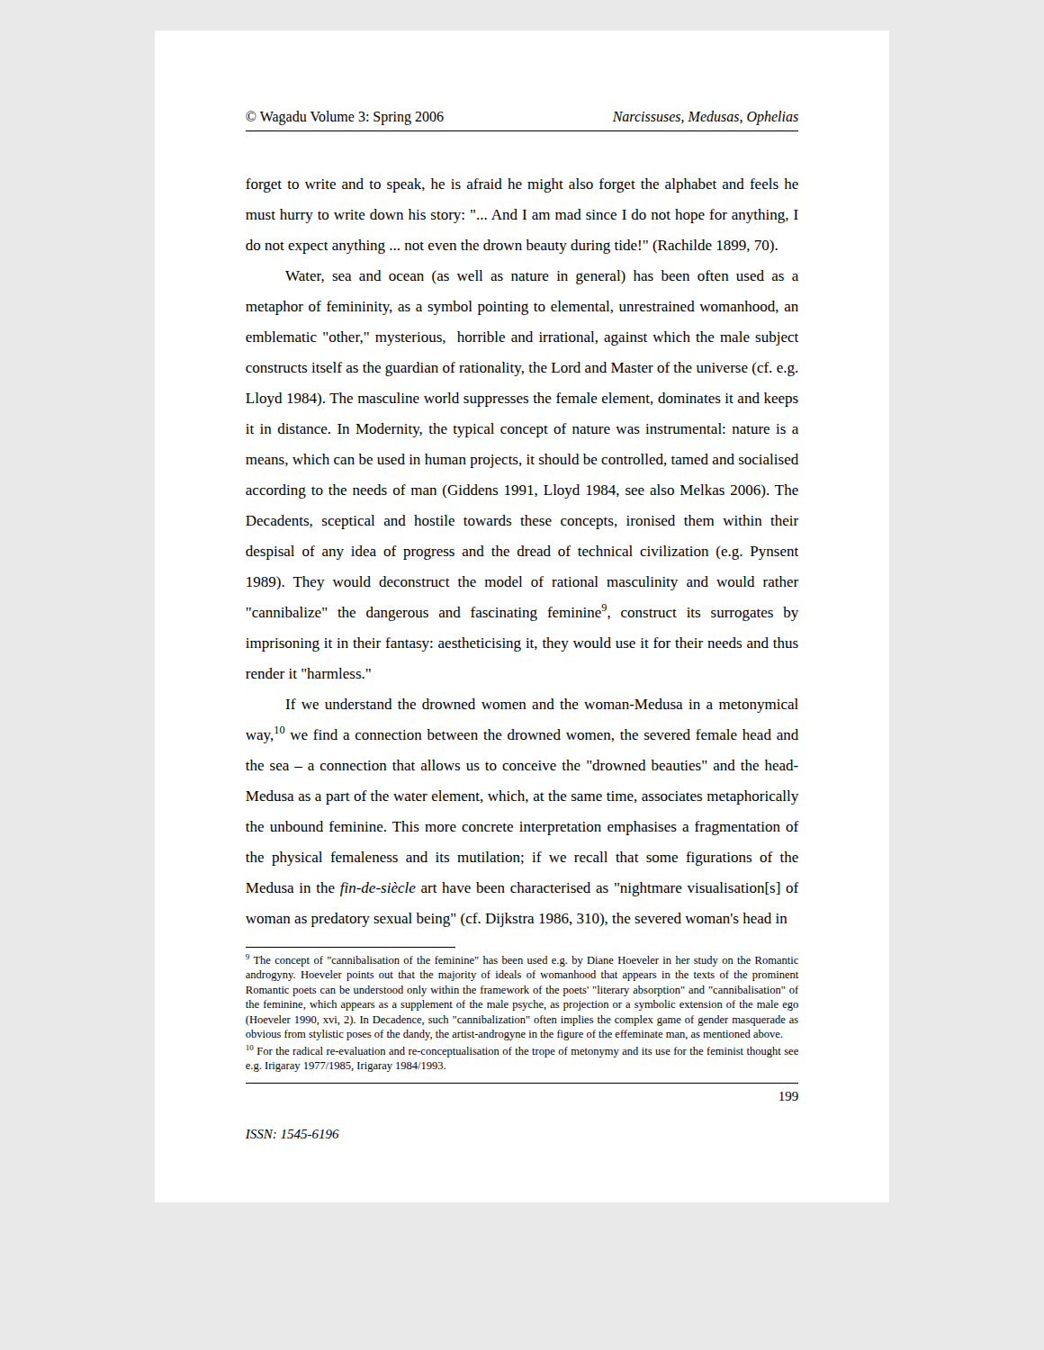© Wagadu Volume 3: Spring 2006 Narcissuses, Medusas, Ophelias
forget to write and to speak, he is afraid he might also forget the alphabet and feels he must hurry to write down his story: "... And I am mad since I do not hope for anything, I do not expect anything ... not even the drown beauty during tide!" (Rachilde 1899, 70).
Water, sea and ocean (as well as nature in general) has been often used as a metaphor of femininity, as a symbol pointing to elemental, unrestrained womanhood, an emblematic "other," mysterious, horrible and irrational, against which the male subject constructs itself as the guardian of rationality, the Lord and Master of the universe (cf. e.g. Lloyd 1984). The masculine world suppresses the female element, dominates it and keeps it in distance. In Modernity, the typical concept of nature was instrumental: nature is a means, which can be used in human projects, it should be controlled, tamed and socialised according to the needs of man (Giddens 1991, Lloyd 1984, see also Melkas 2006). The Decadents, sceptical and hostile towards these concepts, ironised them within their despisal of any idea of progress and the dread of technical civilization (e.g. Pynsent 1989). They would deconstruct the model of rational masculinity and would rather "cannibalize" the dangerous and fascinating feminine9, construct its surrogates by imprisoning it in their fantasy: aestheticising it, they would use it for their needs and thus render it "harmless."
If we understand the drowned women and the woman-Medusa in a metonymical way,10 we find a connection between the drowned women, the severed female head and the sea – a connection that allows us to conceive the "drowned beauties" and the head-Medusa as a part of the water element, which, at the same time, associates metaphorically the unbound feminine. This more concrete interpretation emphasises a fragmentation of the physical femaleness and its mutilation; if we recall that some figurations of the Medusa in the fin-de-siècle art have been characterised as "nightmare visualisation[s] of woman as predatory sexual being" (cf. Dijkstra 1986, 310), the severed woman's head in
9 The concept of "cannibalisation of the feminine" has been used e.g. by Diane Hoeveler in her study on the Romantic androgyny. Hoeveler points out that the majority of ideals of womanhood that appears in the texts of the prominent Romantic poets can be understood only within the framework of the poets' "literary absorption" and "cannibalisation" of the feminine, which appears as a supplement of the male psyche, as projection or a symbolic extension of the male ego (Hoeveler 1990, xvi, 2). In Decadence, such "cannibalization" often implies the complex game of gender masquerade as obvious from stylistic poses of the dandy, the artist-androgyne in the figure of the effeminate man, as mentioned above.
10 For the radical re-evaluation and re-conceptualisation of the trope of metonymy and its use for the feminist thought see e.g. Irigaray 1977/1985, Irigaray 1984/1993.
199
ISSN: 1545-6196